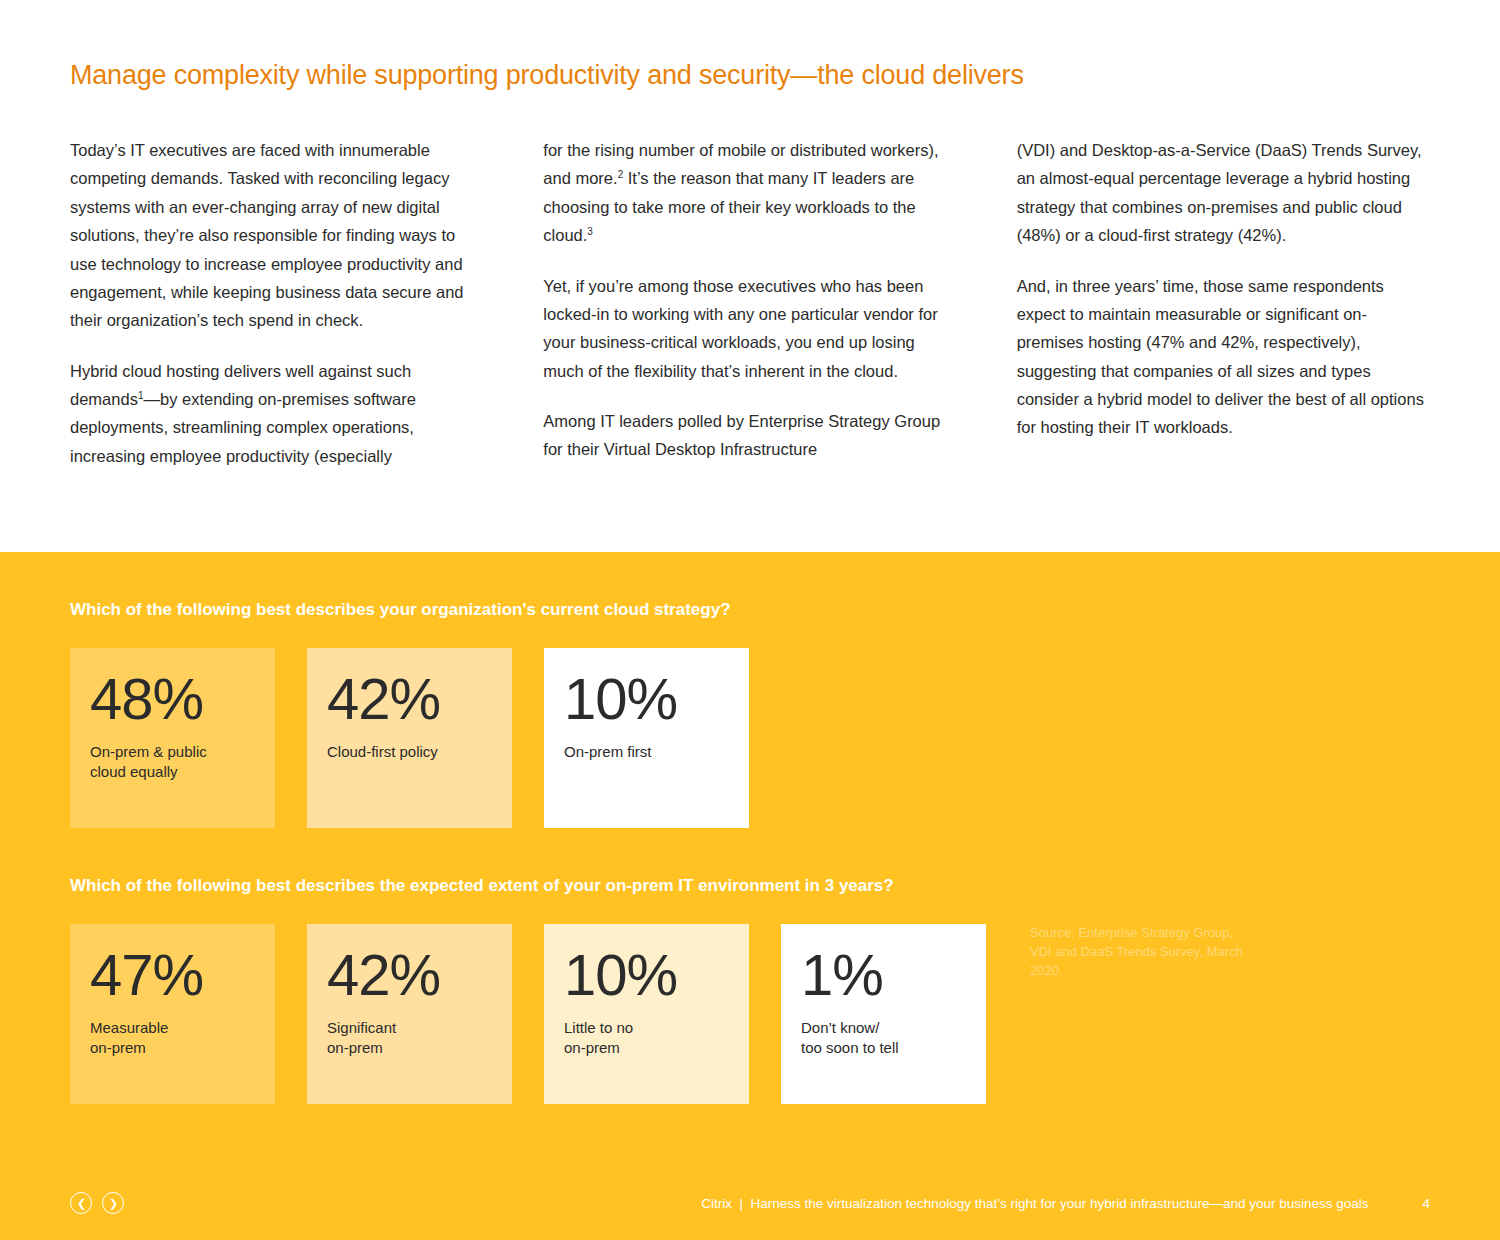Manage complexity while supporting productivity and security—the cloud delivers
Today’s IT executives are faced with innumerable competing demands. Tasked with reconciling legacy systems with an ever-changing array of new digital solutions, they’re also responsible for finding ways to use technology to increase employee productivity and engagement, while keeping business data secure and their organization’s tech spend in check.
Hybrid cloud hosting delivers well against such demands1—by extending on-premises software deployments, streamlining complex operations, increasing employee productivity (especially
for the rising number of mobile or distributed workers), and more.2 It’s the reason that many IT leaders are choosing to take more of their key workloads to the cloud.3
Yet, if you’re among those executives who has been locked-in to working with any one particular vendor for your business-critical workloads, you end up losing much of the flexibility that’s inherent in the cloud.
Among IT leaders polled by Enterprise Strategy Group for their Virtual Desktop Infrastructure
(VDI) and Desktop-as-a-Service (DaaS) Trends Survey, an almost-equal percentage leverage a hybrid hosting strategy that combines on-premises and public cloud (48%) or a cloud-first strategy (42%).
And, in three years’ time, those same respondents expect to maintain measurable or significant on-premises hosting (47% and 42%, respectively), suggesting that companies of all sizes and types consider a hybrid model to deliver the best of all options for hosting their IT workloads.
Which of the following best describes your organization's current cloud strategy?
48%
On-prem & public
cloud equally
42%
Cloud-first policy
10%
On-prem first
Which of the following best describes the expected extent of your on-prem IT environment in 3 years?
47%
Measurable
on-prem
42%
Significant
on-prem
10%
Little to no
on-prem
1%
Don’t know/
too soon to tell
Source: Enterprise Strategy Group, VDI and DaaS Trends Survey, March 2020.
❮
❯
Citrix | Harness the virtualization technology that’s right for your hybrid infrastructure—and your business goals 4